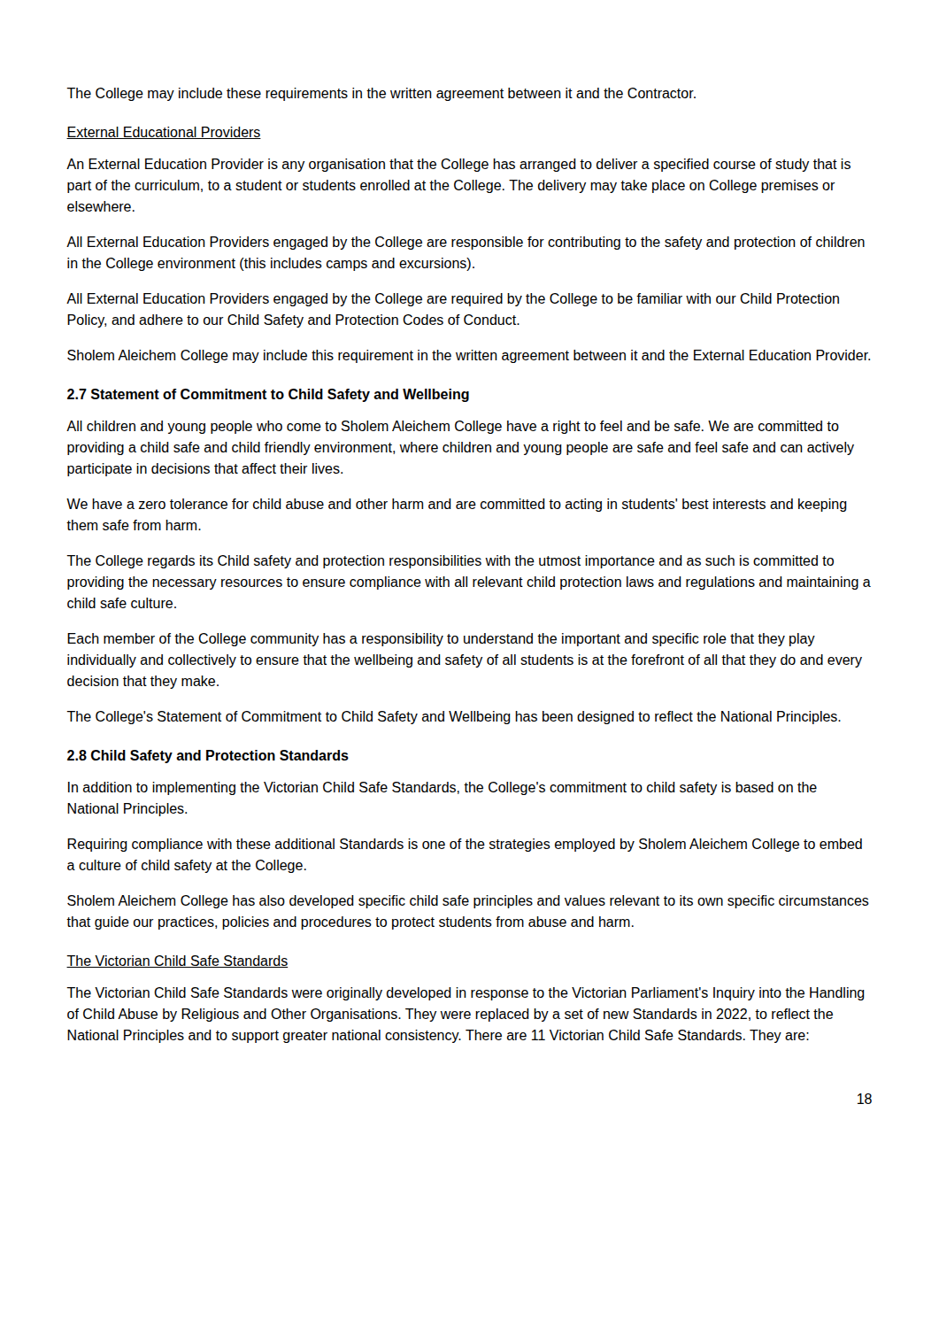The College may include these requirements in the written agreement between it and the Contractor.
External Educational Providers
An External Education Provider is any organisation that the College has arranged to deliver a specified course of study that is part of the curriculum, to a student or students enrolled at the College. The delivery may take place on College premises or elsewhere.
All External Education Providers engaged by the College are responsible for contributing to the safety and protection of children in the College environment (this includes camps and excursions).
All External Education Providers engaged by the College are required by the College to be familiar with our Child Protection Policy, and adhere to our Child Safety and Protection Codes of Conduct.
Sholem Aleichem College may include this requirement in the written agreement between it and the External Education Provider.
2.7 Statement of Commitment to Child Safety and Wellbeing
All children and young people who come to Sholem Aleichem College have a right to feel and be safe. We are committed to providing a child safe and child friendly environment, where children and young people are safe and feel safe and can actively participate in decisions that affect their lives.
We have a zero tolerance for child abuse and other harm and are committed to acting in students' best interests and keeping them safe from harm.
The College regards its Child safety and protection responsibilities with the utmost importance and as such is committed to providing the necessary resources to ensure compliance with all relevant child protection laws and regulations and maintaining a child safe culture.
Each member of the College community has a responsibility to understand the important and specific role that they play individually and collectively to ensure that the wellbeing and safety of all students is at the forefront of all that they do and every decision that they make.
The College's Statement of Commitment to Child Safety and Wellbeing has been designed to reflect the National Principles.
2.8 Child Safety and Protection Standards
In addition to implementing the Victorian Child Safe Standards, the College's commitment to child safety is based on the National Principles.
Requiring compliance with these additional Standards is one of the strategies employed by Sholem Aleichem College to embed a culture of child safety at the College.
Sholem Aleichem College has also developed specific child safe principles and values relevant to its own specific circumstances that guide our practices, policies and procedures to protect students from abuse and harm.
The Victorian Child Safe Standards
The Victorian Child Safe Standards were originally developed in response to the Victorian Parliament's Inquiry into the Handling of Child Abuse by Religious and Other Organisations. They were replaced by a set of new Standards in 2022, to reflect the National Principles and to support greater national consistency. There are 11 Victorian Child Safe Standards. They are:
18